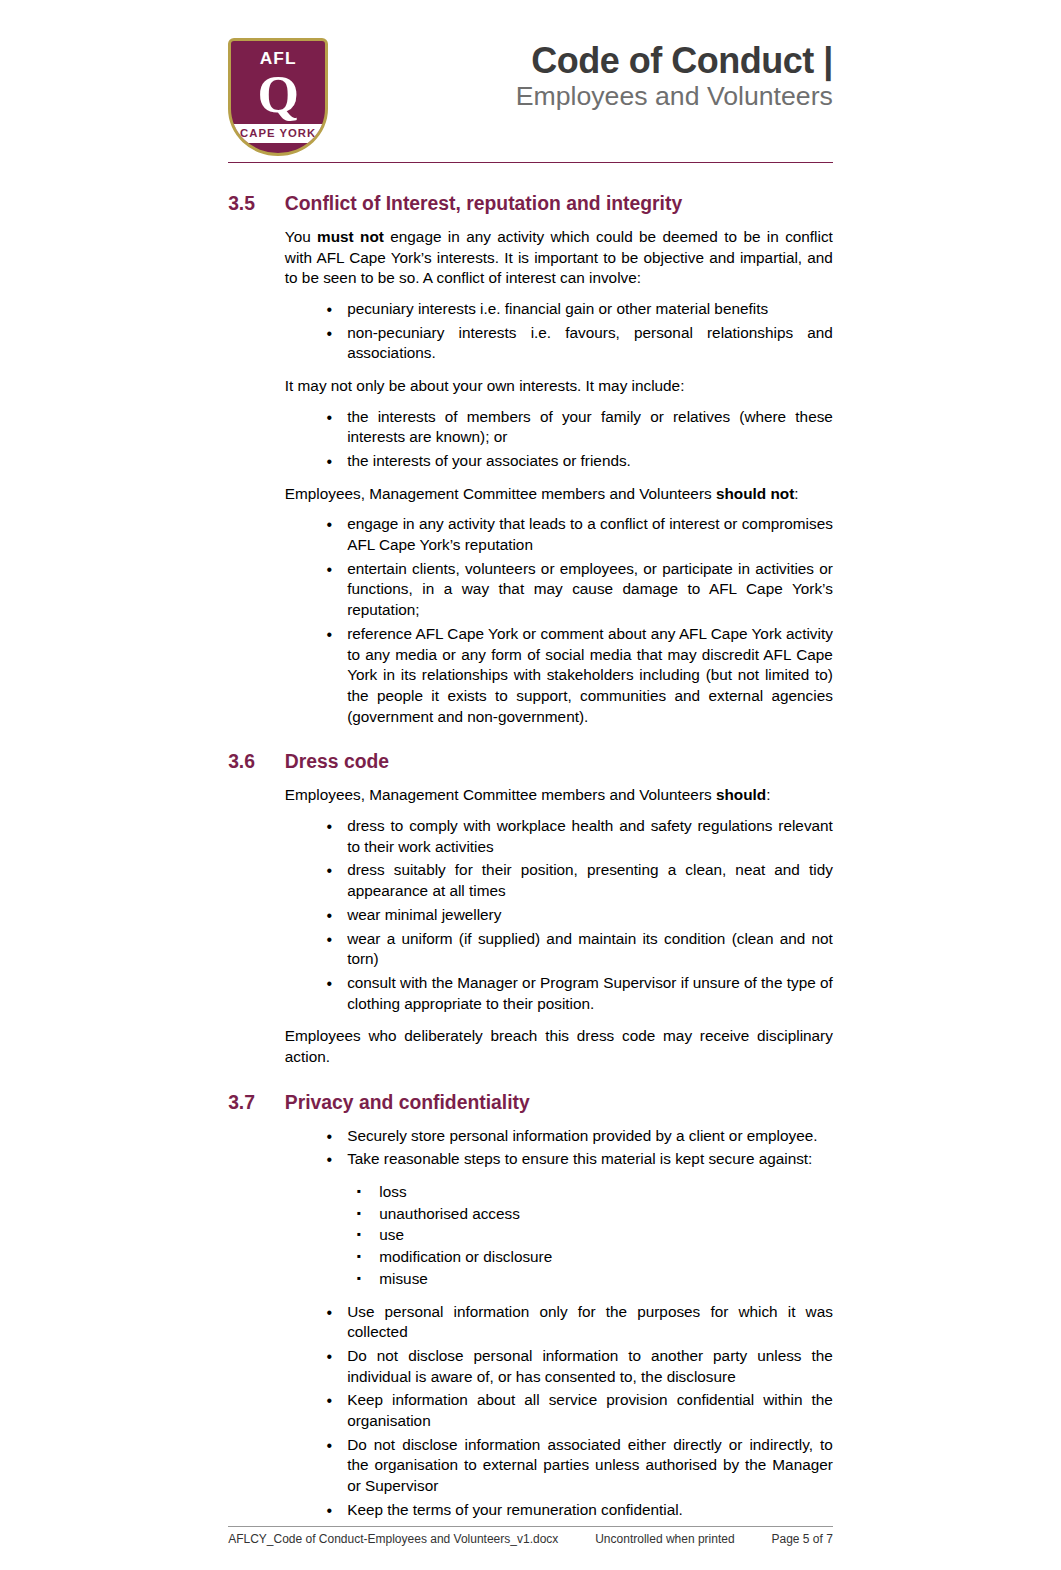AFL
Q
CAPE YORK
Code of Conduct |
Employees and Volunteers
3.5 Conflict of Interest, reputation and integrity
You must not engage in any activity which could be deemed to be in conflict with AFL Cape York’s interests. It is important to be objective and impartial, and to be seen to be so. A conflict of interest can involve:
pecuniary interests i.e. financial gain or other material benefits
non-pecuniary interests i.e. favours, personal relationships and associations.
It may not only be about your own interests. It may include:
the interests of members of your family or relatives (where these interests are known); or
the interests of your associates or friends.
Employees, Management Committee members and Volunteers should not:
engage in any activity that leads to a conflict of interest or compromises AFL Cape York’s reputation
entertain clients, volunteers or employees, or participate in activities or functions, in a way that may cause damage to AFL Cape York’s reputation;
reference AFL Cape York or comment about any AFL Cape York activity to any media or any form of social media that may discredit AFL Cape York in its relationships with stakeholders including (but not limited to) the people it exists to support, communities and external agencies (government and non-government).
3.6 Dress code
Employees, Management Committee members and Volunteers should:
dress to comply with workplace health and safety regulations relevant to their work activities
dress suitably for their position, presenting a clean, neat and tidy appearance at all times
wear minimal jewellery
wear a uniform (if supplied) and maintain its condition (clean and not torn)
consult with the Manager or Program Supervisor if unsure of the type of clothing appropriate to their position.
Employees who deliberately breach this dress code may receive disciplinary action.
3.7 Privacy and confidentiality
Securely store personal information provided by a client or employee.
Take reasonable steps to ensure this material is kept secure against:
loss
unauthorised access
use
modification or disclosure
misuse
Use personal information only for the purposes for which it was collected
Do not disclose personal information to another party unless the individual is aware of, or has consented to, the disclosure
Keep information about all service provision confidential within the organisation
Do not disclose information associated either directly or indirectly, to the organisation to external parties unless authorised by the Manager or Supervisor
Keep the terms of your remuneration confidential.
AFLCY_Code of Conduct-Employees and Volunteers_v1.docx
Uncontrolled when printed
Page 5 of 7